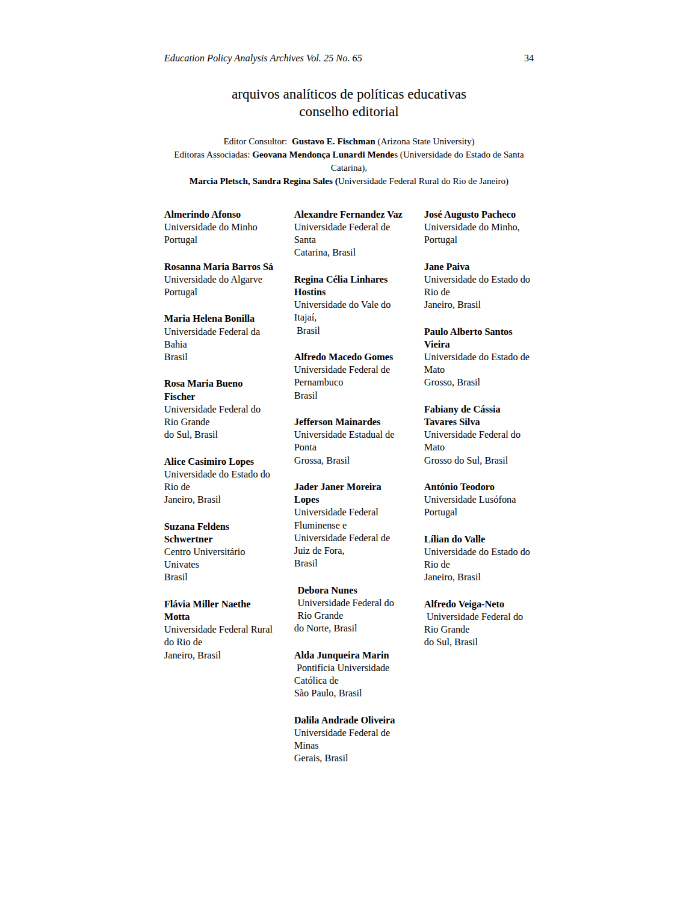Education Policy Analysis Archives Vol. 25 No. 65 34
arquivos analíticos de políticas educativas conselho editorial
Editor Consultor: Gustavo E. Fischman (Arizona State University)
Editoras Associadas: Geovana Mendonça Lunardi Mendes (Universidade do Estado de Santa Catarina),
Marcia Pletsch, Sandra Regina Sales (Universidade Federal Rural do Rio de Janeiro)
Almerindo Afonso Universidade do Minho Portugal
Rosanna Maria Barros Sá Universidade do Algarve Portugal
Maria Helena Bonilla Universidade Federal da Bahia Brasil
Rosa Maria Bueno Fischer Universidade Federal do Rio Grande do Sul, Brasil
Alice Casimiro Lopes Universidade do Estado do Rio de Janeiro, Brasil
Suzana Feldens Schwertner Centro Universitário Univates Brasil
Flávia Miller Naethe Motta Universidade Federal Rural do Rio de Janeiro, Brasil
Alexandre Fernandez Vaz Universidade Federal de Santa Catarina, Brasil
Regina Célia Linhares Hostins Universidade do Vale do Itajaí, Brasil
Alfredo Macedo Gomes Universidade Federal de Pernambuco Brasil
Jefferson Mainardes Universidade Estadual de Ponta Grossa, Brasil
Jader Janer Moreira Lopes Universidade Federal Fluminense e Universidade Federal de Juiz de Fora, Brasil
Debora Nunes Universidade Federal do Rio Grande do Norte, Brasil
Alda Junqueira Marin Pontifícia Universidade Católica de São Paulo, Brasil
Dalila Andrade Oliveira Universidade Federal de Minas Gerais, Brasil
José Augusto Pacheco Universidade do Minho, Portugal
Jane Paiva Universidade do Estado do Rio de Janeiro, Brasil
Paulo Alberto Santos Vieira Universidade do Estado de Mato Grosso, Brasil
Fabiany de Cássia Tavares Silva Universidade Federal do Mato Grosso do Sul, Brasil
António Teodoro Universidade Lusófona Portugal
Lílian do Valle Universidade do Estado do Rio de Janeiro, Brasil
Alfredo Veiga-Neto Universidade Federal do Rio Grande do Sul, Brasil